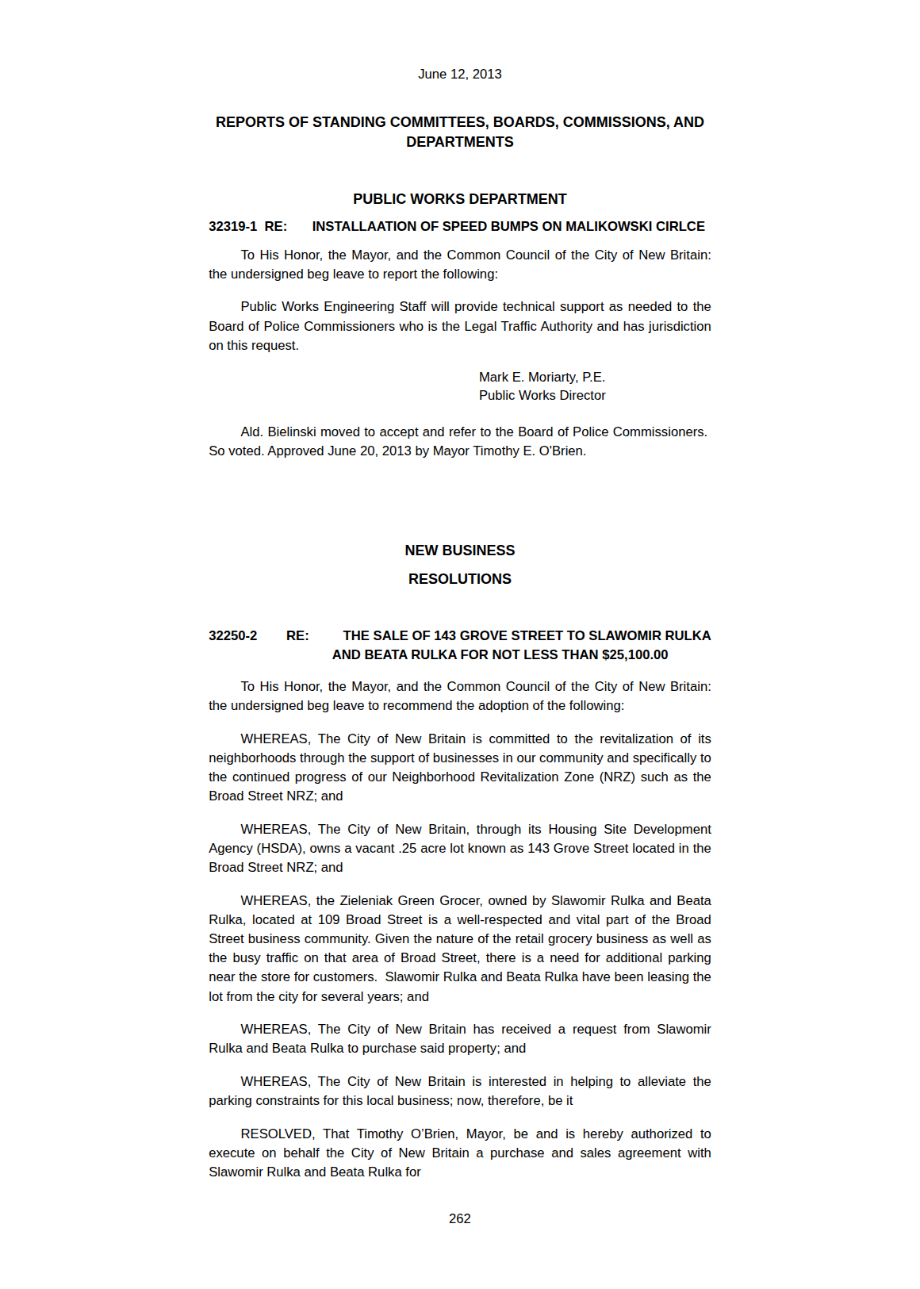June 12, 2013
REPORTS OF STANDING COMMITTEES, BOARDS, COMMISSIONS, AND DEPARTMENTS
PUBLIC WORKS DEPARTMENT
32319-1 RE: INSTALLAATION OF SPEED BUMPS ON MALIKOWSKI CIRLCE
To His Honor, the Mayor, and the Common Council of the City of New Britain: the undersigned beg leave to report the following:
Public Works Engineering Staff will provide technical support as needed to the Board of Police Commissioners who is the Legal Traffic Authority and has jurisdiction on this request.
Mark E. Moriarty, P.E.
Public Works Director
Ald. Bielinski moved to accept and refer to the Board of Police Commissioners. So voted. Approved June 20, 2013 by Mayor Timothy E. O'Brien.
NEW BUSINESS
RESOLUTIONS
32250-2 RE: THE SALE OF 143 GROVE STREET TO SLAWOMIR RULKA AND BEATA RULKA FOR NOT LESS THAN $25,100.00
To His Honor, the Mayor, and the Common Council of the City of New Britain: the undersigned beg leave to recommend the adoption of the following:
WHEREAS, The City of New Britain is committed to the revitalization of its neighborhoods through the support of businesses in our community and specifically to the continued progress of our Neighborhood Revitalization Zone (NRZ) such as the Broad Street NRZ; and
WHEREAS, The City of New Britain, through its Housing Site Development Agency (HSDA), owns a vacant .25 acre lot known as 143 Grove Street located in the Broad Street NRZ; and
WHEREAS, the Zieleniak Green Grocer, owned by Slawomir Rulka and Beata Rulka, located at 109 Broad Street is a well-respected and vital part of the Broad Street business community. Given the nature of the retail grocery business as well as the busy traffic on that area of Broad Street, there is a need for additional parking near the store for customers. Slawomir Rulka and Beata Rulka have been leasing the lot from the city for several years; and
WHEREAS, The City of New Britain has received a request from Slawomir Rulka and Beata Rulka to purchase said property; and
WHEREAS, The City of New Britain is interested in helping to alleviate the parking constraints for this local business; now, therefore, be it
RESOLVED, That Timothy O’Brien, Mayor, be and is hereby authorized to execute on behalf the City of New Britain a purchase and sales agreement with Slawomir Rulka and Beata Rulka for
262